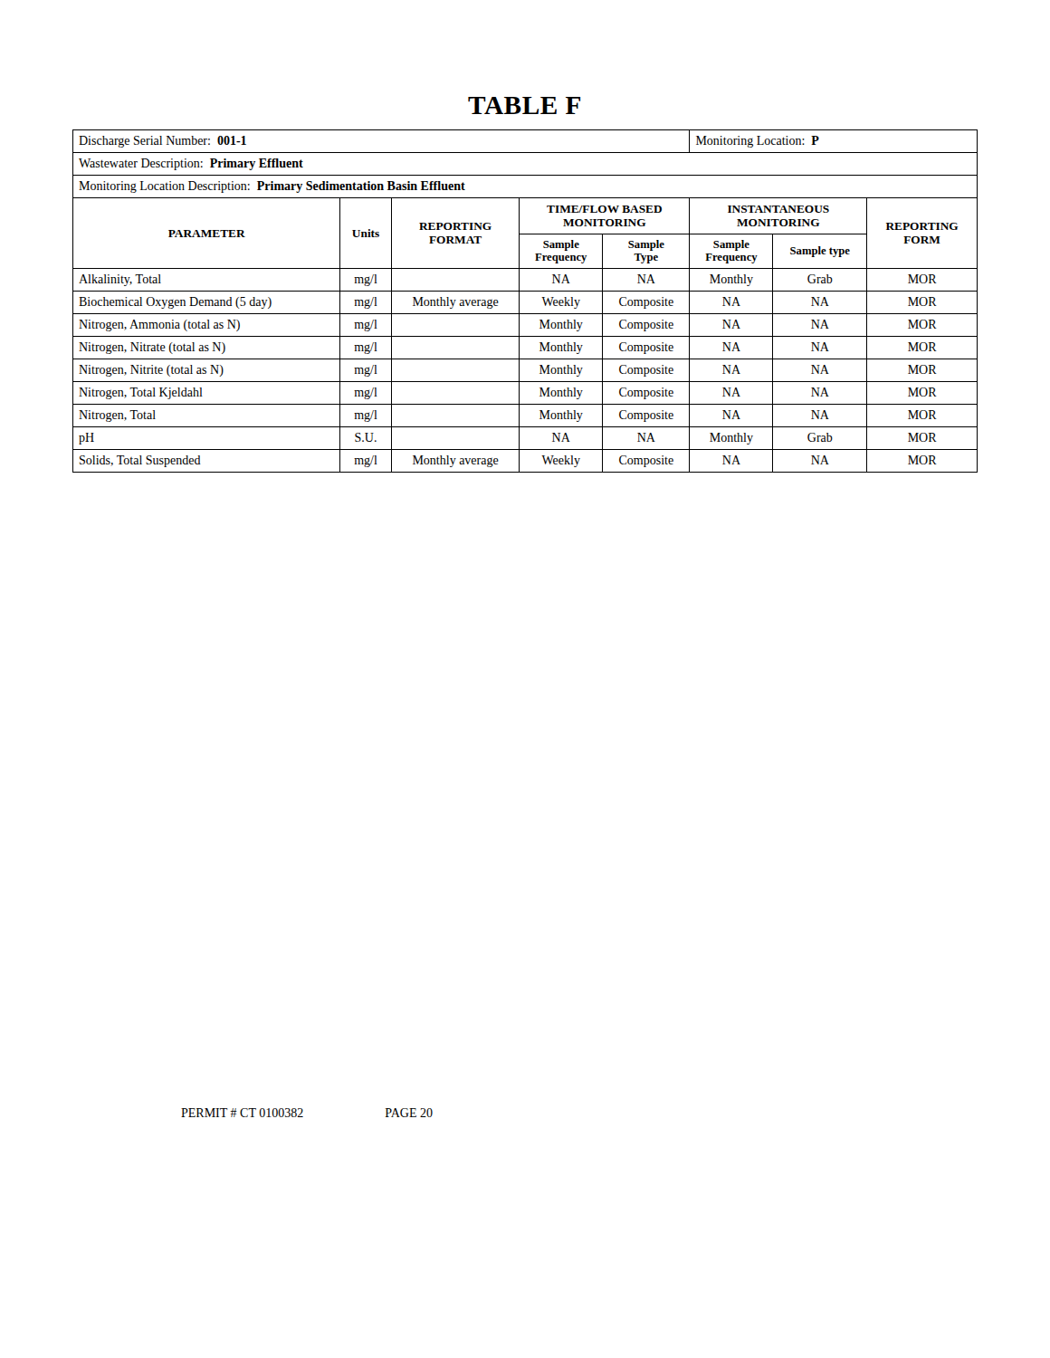TABLE F
| Discharge Serial Number: 001-1 | Monitoring Location: P |
| Wastewater Description: Primary Effluent |
| Monitoring Location Description: Primary Sedimentation Basin Effluent |
| PARAMETER | Units | REPORTING FORMAT | TIME/FLOW BASED MONITORING | INSTANTANEOUS MONITORING | REPORTING FORM |
| Sample Frequency | Sample Type | Sample Frequency | Sample type |
| Alkalinity, Total | mg/l | | NA | NA | Monthly | Grab | MOR |
| Biochemical Oxygen Demand (5 day) | mg/l | Monthly average | Weekly | Composite | NA | NA | MOR |
| Nitrogen, Ammonia (total as N) | mg/l | | Monthly | Composite | NA | NA | MOR |
| Nitrogen, Nitrate (total as N) | mg/l | | Monthly | Composite | NA | NA | MOR |
| Nitrogen, Nitrite (total as N) | mg/l | | Monthly | Composite | NA | NA | MOR |
| Nitrogen, Total Kjeldahl | mg/l | | Monthly | Composite | NA | NA | MOR |
| Nitrogen, Total | mg/l | | Monthly | Composite | NA | NA | MOR |
| pH | S.U. | | NA | NA | Monthly | Grab | MOR |
| Solids, Total Suspended | mg/l | Monthly average | Weekly | Composite | NA | NA | MOR |
PERMIT # CT 0100382 PAGE 20